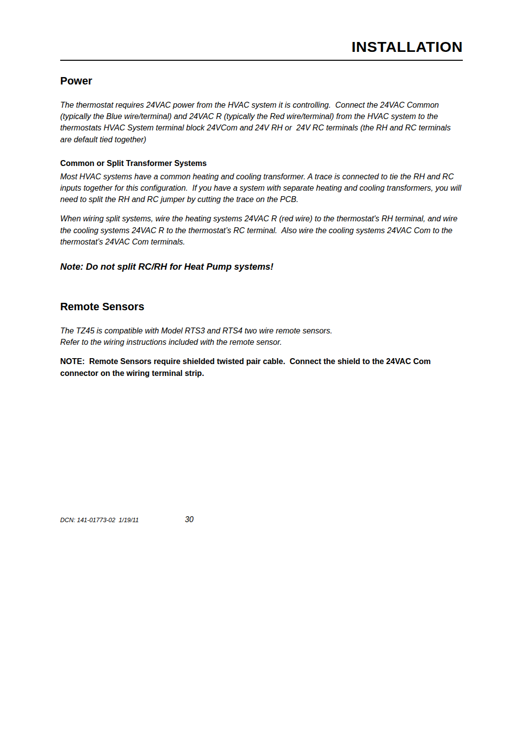INSTALLATION
Power
The thermostat requires 24VAC power from the HVAC system it is controlling. Connect the 24VAC Common (typically the Blue wire/terminal) and 24VAC R (typically the Red wire/terminal) from the HVAC system to the thermostats HVAC System terminal block 24VCom and 24V RH or 24V RC terminals (the RH and RC terminals are default tied together)
Common or Split Transformer Systems
Most HVAC systems have a common heating and cooling transformer. A trace is connected to tie the RH and RC inputs together for this configuration. If you have a system with separate heating and cooling transformers, you will need to split the RH and RC jumper by cutting the trace on the PCB.
When wiring split systems, wire the heating systems 24VAC R (red wire) to the thermostat's RH terminal, and wire the cooling systems 24VAC R to the thermostat’s RC terminal. Also wire the cooling systems 24VAC Com to the thermostat’s 24VAC Com terminals.
Note: Do not split RC/RH for Heat Pump systems!
Remote Sensors
The TZ45 is compatible with Model RTS3 and RTS4 two wire remote sensors.
Refer to the wiring instructions included with the remote sensor.
NOTE: Remote Sensors require shielded twisted pair cable. Connect the shield to the 24VAC Com connector on the wiring terminal strip.
DCN: 141-01773-02 1/19/11 30